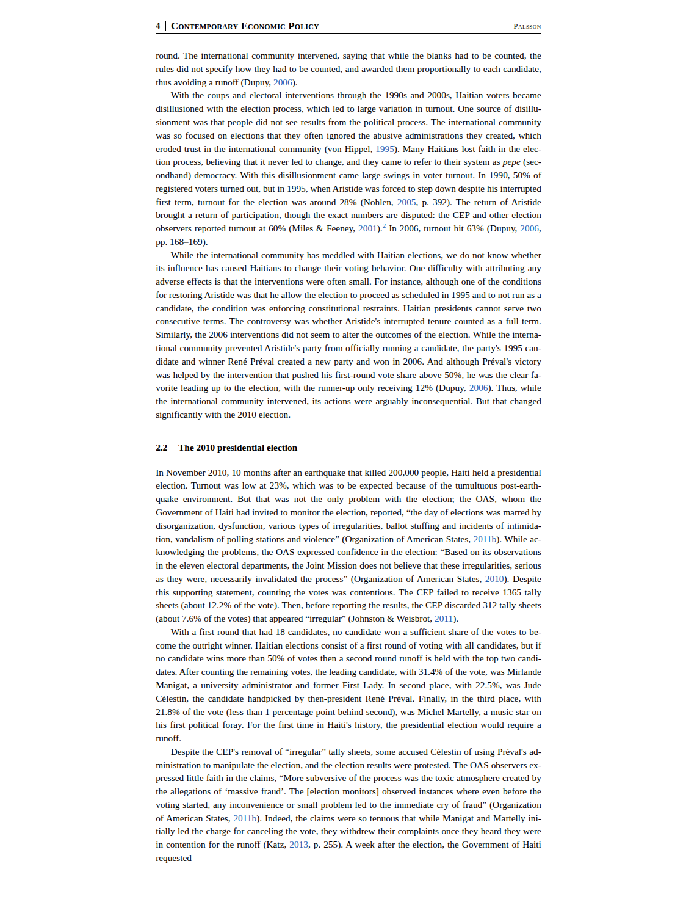4 Contemporary Economic Policy
Palsson
round. The international community intervened, saying that while the blanks had to be counted, the rules did not specify how they had to be counted, and awarded them proportionally to each candidate, thus avoiding a runoff (Dupuy, 2006).
With the coups and electoral interventions through the 1990s and 2000s, Haitian voters became disillusioned with the election process, which led to large variation in turnout. One source of disillusionment was that people did not see results from the political process. The international community was so focused on elections that they often ignored the abusive administrations they created, which eroded trust in the international community (von Hippel, 1995). Many Haitians lost faith in the election process, believing that it never led to change, and they came to refer to their system as pepe (secondhand) democracy. With this disillusionment came large swings in voter turnout. In 1990, 50% of registered voters turned out, but in 1995, when Aristide was forced to step down despite his interrupted first term, turnout for the election was around 28% (Nohlen, 2005, p. 392). The return of Aristide brought a return of participation, though the exact numbers are disputed: the CEP and other election observers reported turnout at 60% (Miles & Feeney, 2001).2 In 2006, turnout hit 63% (Dupuy, 2006, pp. 168–169).
While the international community has meddled with Haitian elections, we do not know whether its influence has caused Haitians to change their voting behavior. One difficulty with attributing any adverse effects is that the interventions were often small. For instance, although one of the conditions for restoring Aristide was that he allow the election to proceed as scheduled in 1995 and to not run as a candidate, the condition was enforcing constitutional restraints. Haitian presidents cannot serve two consecutive terms. The controversy was whether Aristide's interrupted tenure counted as a full term. Similarly, the 2006 interventions did not seem to alter the outcomes of the election. While the international community prevented Aristide's party from officially running a candidate, the party's 1995 candidate and winner René Préval created a new party and won in 2006. And although Préval's victory was helped by the intervention that pushed his first-round vote share above 50%, he was the clear favorite leading up to the election, with the runner-up only receiving 12% (Dupuy, 2006). Thus, while the international community intervened, its actions were arguably inconsequential. But that changed significantly with the 2010 election.
2.2 The 2010 presidential election
In November 2010, 10 months after an earthquake that killed 200,000 people, Haiti held a presidential election. Turnout was low at 23%, which was to be expected because of the tumultuous post-earthquake environment. But that was not the only problem with the election; the OAS, whom the Government of Haiti had invited to monitor the election, reported, “the day of elections was marred by disorganization, dysfunction, various types of irregularities, ballot stuffing and incidents of intimidation, vandalism of polling stations and violence” (Organization of American States, 2011b). While acknowledging the problems, the OAS expressed confidence in the election: “Based on its observations in the eleven electoral departments, the Joint Mission does not believe that these irregularities, serious as they were, necessarily invalidated the process” (Organization of American States, 2010). Despite this supporting statement, counting the votes was contentious. The CEP failed to receive 1365 tally sheets (about 12.2% of the vote). Then, before reporting the results, the CEP discarded 312 tally sheets (about 7.6% of the votes) that appeared “irregular” (Johnston & Weisbrot, 2011).
With a first round that had 18 candidates, no candidate won a sufficient share of the votes to become the outright winner. Haitian elections consist of a first round of voting with all candidates, but if no candidate wins more than 50% of votes then a second round runoff is held with the top two candidates. After counting the remaining votes, the leading candidate, with 31.4% of the vote, was Mirlande Manigat, a university administrator and former First Lady. In second place, with 22.5%, was Jude Célestin, the candidate handpicked by then-president René Préval. Finally, in the third place, with 21.8% of the vote (less than 1 percentage point behind second), was Michel Martelly, a music star on his first political foray. For the first time in Haiti's history, the presidential election would require a runoff.
Despite the CEP's removal of “irregular” tally sheets, some accused Célestin of using Préval's administration to manipulate the election, and the election results were protested. The OAS observers expressed little faith in the claims, “More subversive of the process was the toxic atmosphere created by the allegations of ‘massive fraud’. The [election monitors] observed instances where even before the voting started, any inconvenience or small problem led to the immediate cry of fraud” (Organization of American States, 2011b). Indeed, the claims were so tenuous that while Manigat and Martelly initially led the charge for canceling the vote, they withdrew their complaints once they heard they were in contention for the runoff (Katz, 2013, p. 255). A week after the election, the Government of Haiti requested